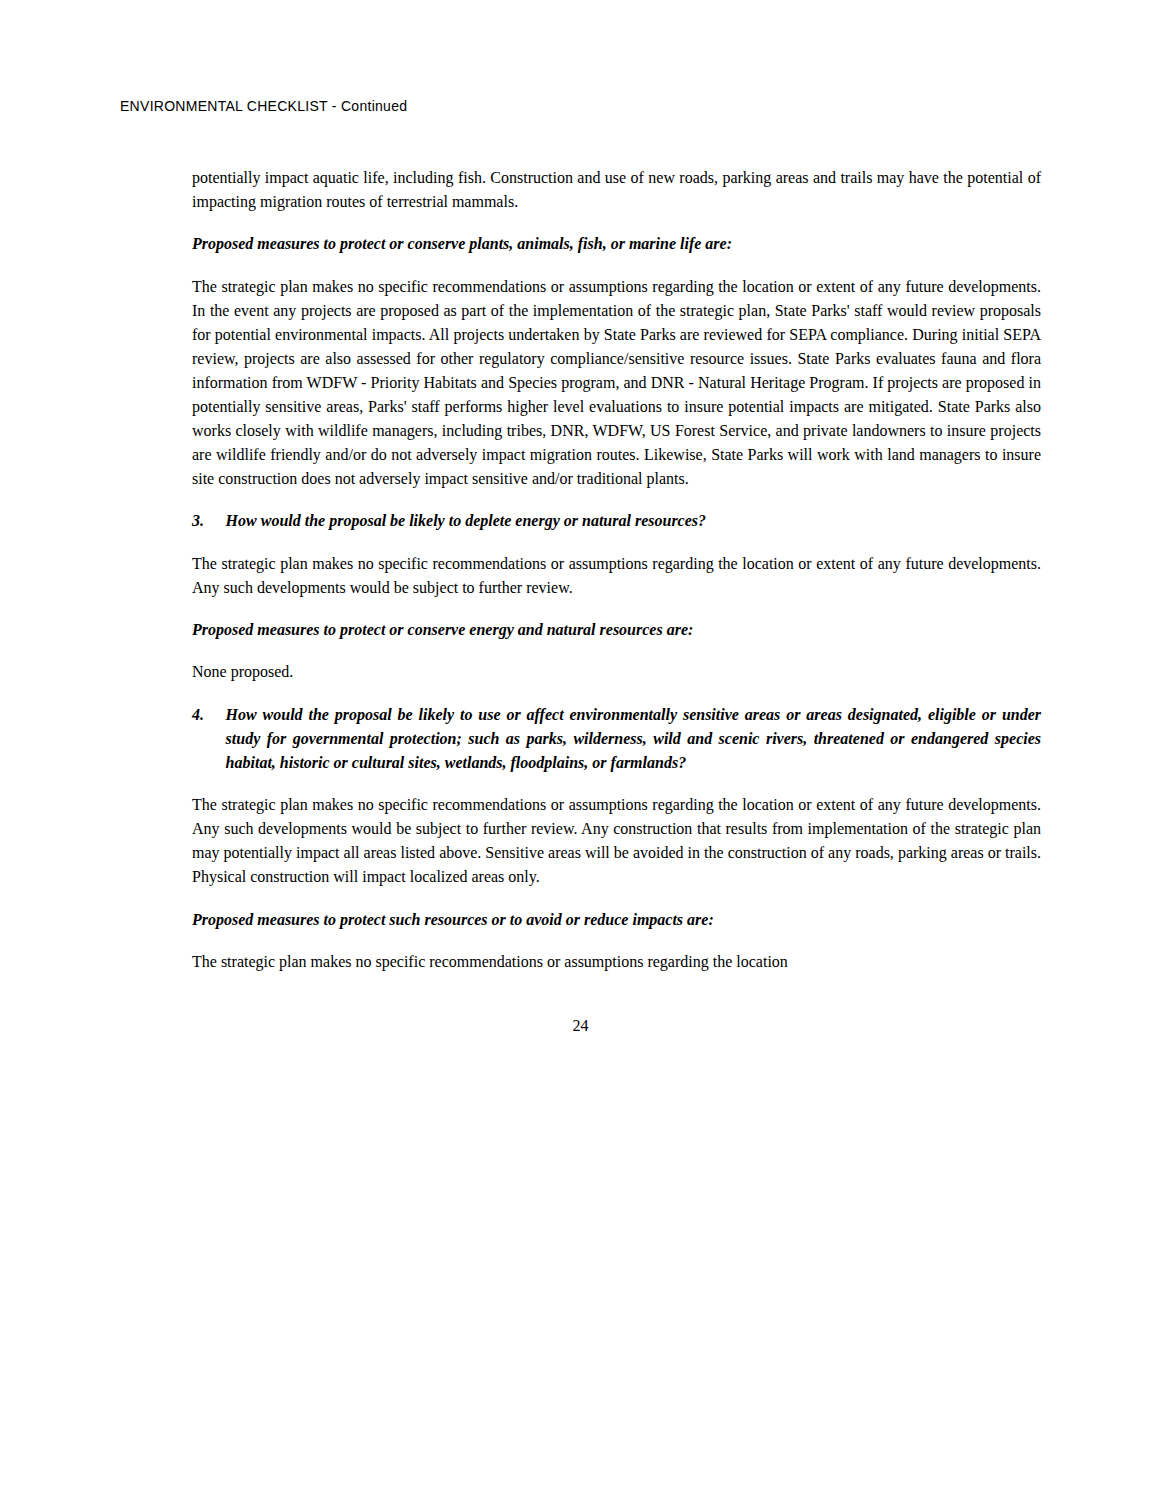ENVIRONMENTAL CHECKLIST - Continued
potentially impact aquatic life, including fish. Construction and use of new roads, parking areas and trails may have the potential of impacting migration routes of terrestrial mammals.
Proposed measures to protect or conserve plants, animals, fish, or marine life are:
The strategic plan makes no specific recommendations or assumptions regarding the location or extent of any future developments. In the event any projects are proposed as part of the implementation of the strategic plan, State Parks' staff would review proposals for potential environmental impacts. All projects undertaken by State Parks are reviewed for SEPA compliance. During initial SEPA review, projects are also assessed for other regulatory compliance/sensitive resource issues. State Parks evaluates fauna and flora information from WDFW - Priority Habitats and Species program, and DNR - Natural Heritage Program. If projects are proposed in potentially sensitive areas, Parks' staff performs higher level evaluations to insure potential impacts are mitigated. State Parks also works closely with wildlife managers, including tribes, DNR, WDFW, US Forest Service, and private landowners to insure projects are wildlife friendly and/or do not adversely impact migration routes. Likewise, State Parks will work with land managers to insure site construction does not adversely impact sensitive and/or traditional plants.
3.
How would the proposal be likely to deplete energy or natural resources?
The strategic plan makes no specific recommendations or assumptions regarding the location or extent of any future developments. Any such developments would be subject to further review.
Proposed measures to protect or conserve energy and natural resources are:
None proposed.
4.
How would the proposal be likely to use or affect environmentally sensitive areas or areas designated, eligible or under study for governmental protection; such as parks, wilderness, wild and scenic rivers, threatened or endangered species habitat, historic or cultural sites, wetlands, floodplains, or farmlands?
The strategic plan makes no specific recommendations or assumptions regarding the location or extent of any future developments. Any such developments would be subject to further review. Any construction that results from implementation of the strategic plan may potentially impact all areas listed above. Sensitive areas will be avoided in the construction of any roads, parking areas or trails. Physical construction will impact localized areas only.
Proposed measures to protect such resources or to avoid or reduce impacts are:
The strategic plan makes no specific recommendations or assumptions regarding the location
24